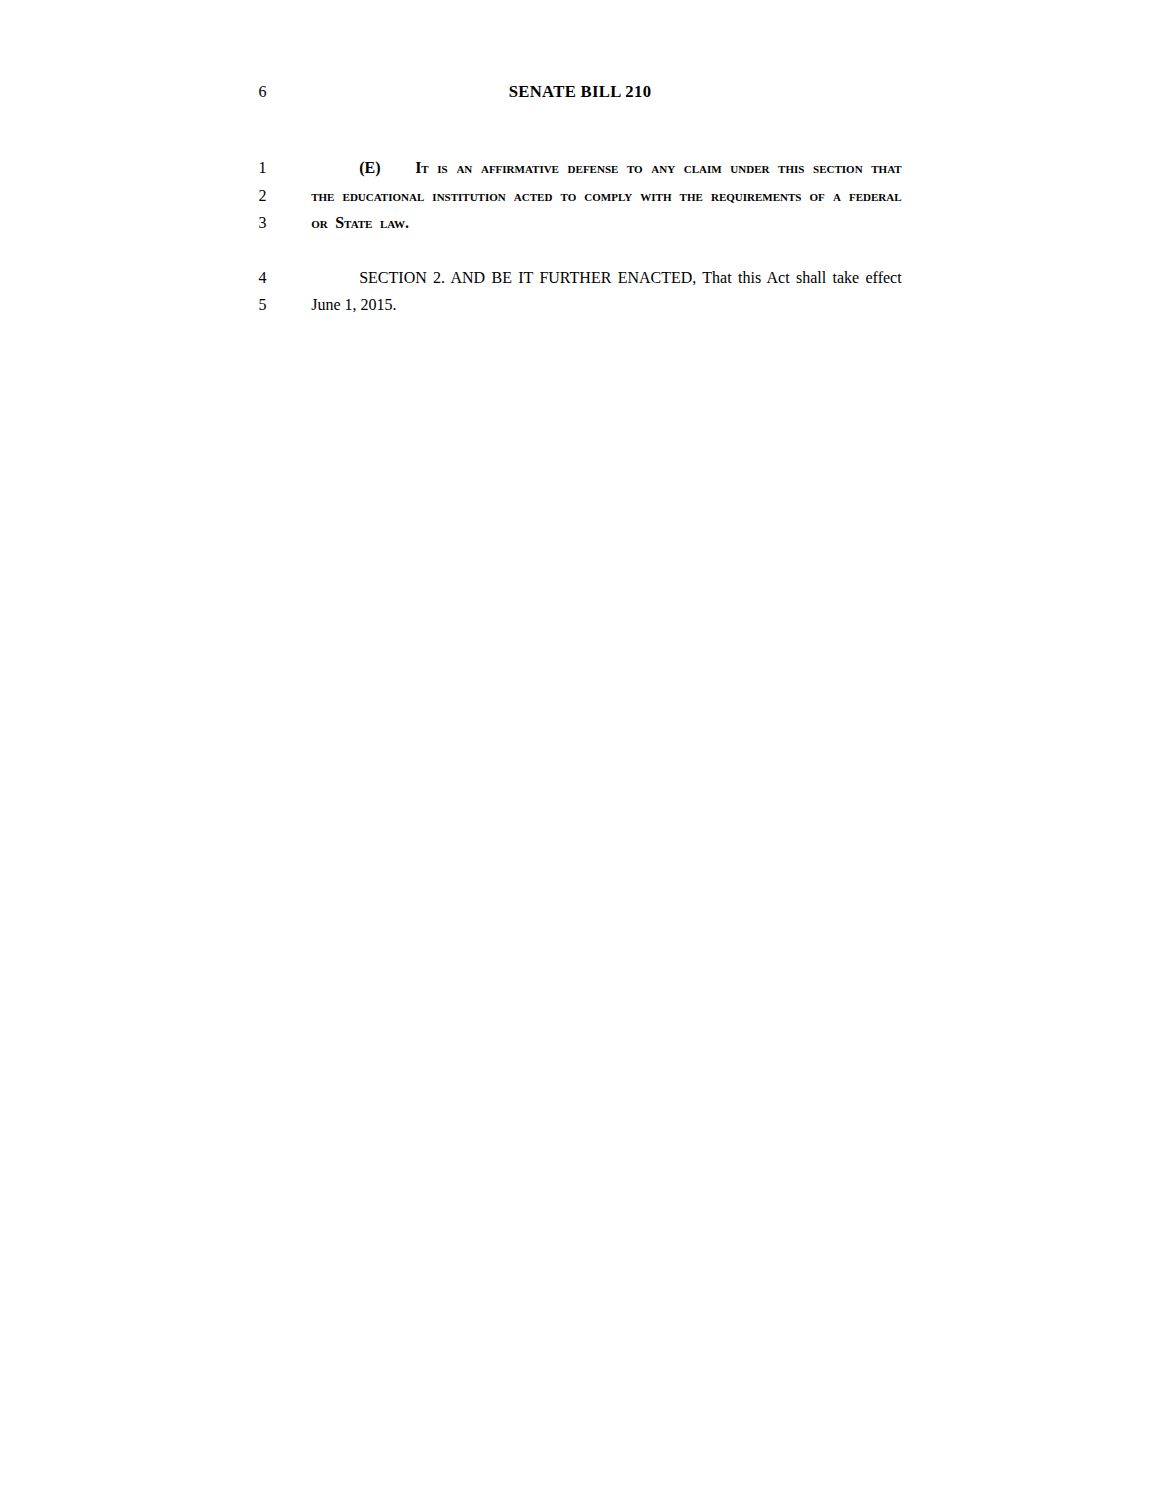6
SENATE BILL 210
1
2
3
(E) It is an affirmative defense to any claim under this section that the educational institution acted to comply with the requirements of a federal or State law.
4
5
SECTION 2. AND BE IT FURTHER ENACTED, That this Act shall take effect June 1, 2015.